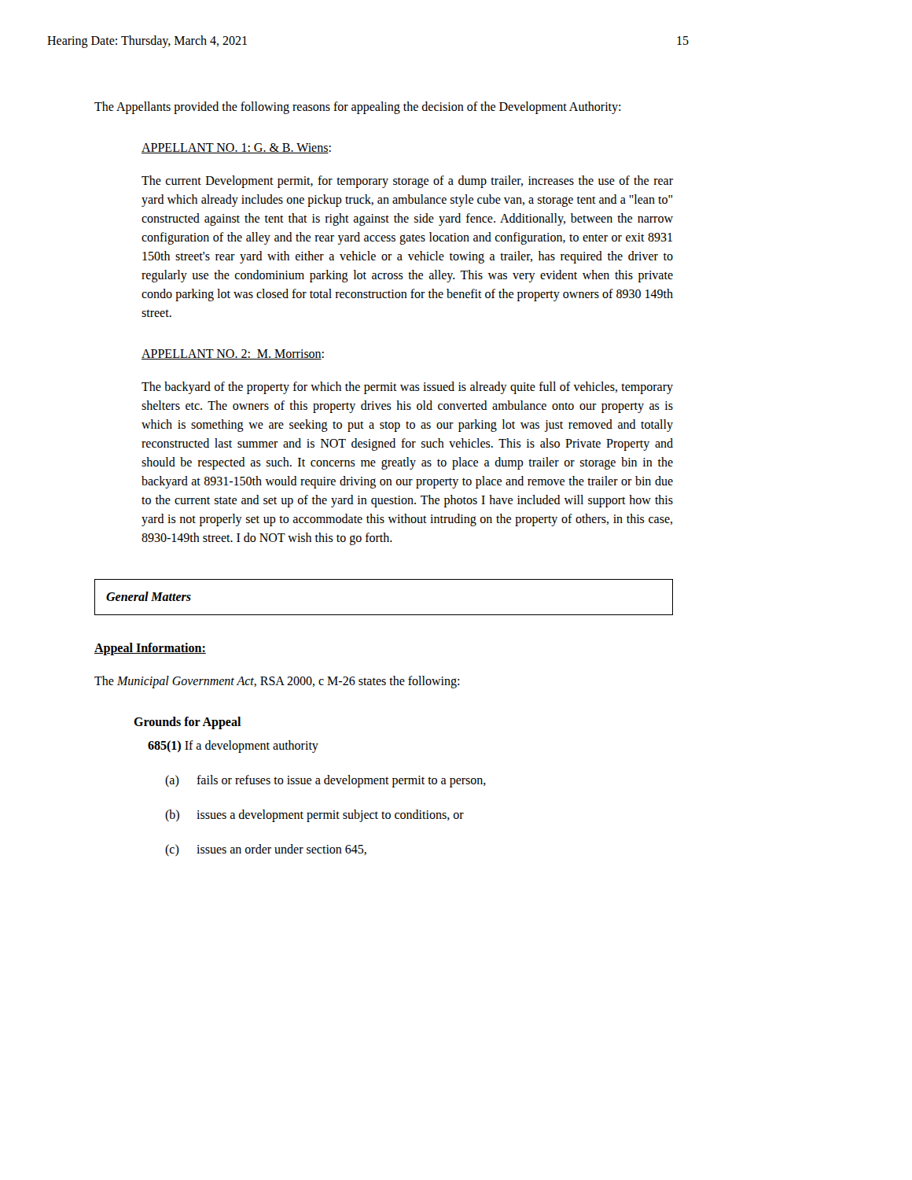Hearing Date: Thursday, March 4, 2021
15
The Appellants provided the following reasons for appealing the decision of the Development Authority:
APPELLANT NO. 1: G. & B. Wiens:
The current Development permit, for temporary storage of a dump trailer, increases the use of the rear yard which already includes one pickup truck, an ambulance style cube van, a storage tent and a "lean to" constructed against the tent that is right against the side yard fence. Additionally, between the narrow configuration of the alley and the rear yard access gates location and configuration, to enter or exit 8931 150th street's rear yard with either a vehicle or a vehicle towing a trailer, has required the driver to regularly use the condominium parking lot across the alley. This was very evident when this private condo parking lot was closed for total reconstruction for the benefit of the property owners of 8930 149th street.
APPELLANT NO. 2: M. Morrison:
The backyard of the property for which the permit was issued is already quite full of vehicles, temporary shelters etc. The owners of this property drives his old converted ambulance onto our property as is which is something we are seeking to put a stop to as our parking lot was just removed and totally reconstructed last summer and is NOT designed for such vehicles. This is also Private Property and should be respected as such. It concerns me greatly as to place a dump trailer or storage bin in the backyard at 8931-150th would require driving on our property to place and remove the trailer or bin due to the current state and set up of the yard in question. The photos I have included will support how this yard is not properly set up to accommodate this without intruding on the property of others, in this case, 8930-149th street. I do NOT wish this to go forth.
General Matters
Appeal Information:
The Municipal Government Act, RSA 2000, c M-26 states the following:
Grounds for Appeal
685(1) If a development authority
(a)
fails or refuses to issue a development permit to a person,
(b)
issues a development permit subject to conditions, or
(c)
issues an order under section 645,